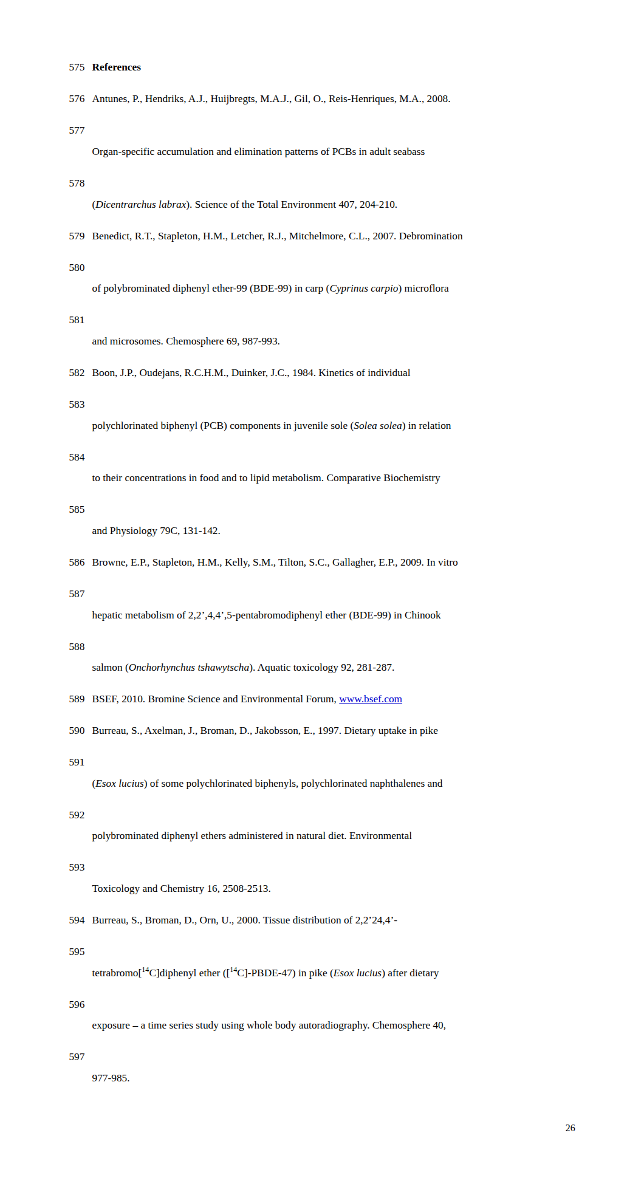575 References
576 Antunes, P., Hendriks, A.J., Huijbregts, M.A.J., Gil, O., Reis-Henriques, M.A., 2008.
577 Organ-specific accumulation and elimination patterns of PCBs in adult seabass
578(Dicentrarchus labrax). Science of the Total Environment 407, 204-210.
579 Benedict, R.T., Stapleton, H.M., Letcher, R.J., Mitchelmore, C.L., 2007. Debromination
580 of polybrominated diphenyl ether-99 (BDE-99) in carp (Cyprinus carpio) microflora
581 and microsomes. Chemosphere 69, 987-993.
582 Boon, J.P., Oudejans, R.C.H.M., Duinker, J.C., 1984. Kinetics of individual
583 polychlorinated biphenyl (PCB) components in juvenile sole (Solea solea) in relation
584 to their concentrations in food and to lipid metabolism. Comparative Biochemistry
585 and Physiology 79C, 131-142.
586 Browne, E.P., Stapleton, H.M., Kelly, S.M., Tilton, S.C., Gallagher, E.P., 2009. In vitro
587 hepatic metabolism of 2,2’,4,4’,5-pentabromodiphenyl ether (BDE-99) in Chinook
588 salmon (Onchorhynchus tshawytscha). Aquatic toxicology 92, 281-287.
589 BSEF, 2010. Bromine Science and Environmental Forum, www.bsef.com
590 Burreau, S., Axelman, J., Broman, D., Jakobsson, E., 1997. Dietary uptake in pike
591(Esox lucius) of some polychlorinated biphenyls, polychlorinated naphthalenes and
592 polybrominated diphenyl ethers administered in natural diet. Environmental
593 Toxicology and Chemistry 16, 2508-2513.
594 Burreau, S., Broman, D., Orn, U., 2000. Tissue distribution of 2,2’24,4’-
595 tetrabromo[14C]diphenyl ether ([14C]-PBDE-47) in pike (Esox lucius) after dietary
596 exposure – a time series study using whole body autoradiography. Chemosphere 40,
597977-985.
26